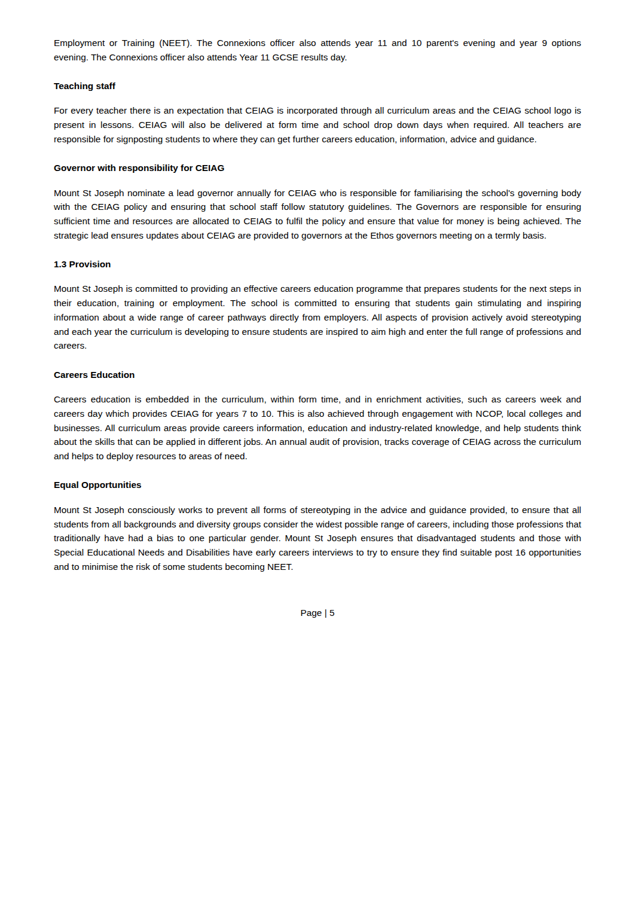Employment or Training (NEET). The Connexions officer also attends year 11 and 10 parent's evening and year 9 options evening. The Connexions officer also attends Year 11 GCSE results day.
Teaching staff
For every teacher there is an expectation that CEIAG is incorporated through all curriculum areas and the CEIAG school logo is present in lessons. CEIAG will also be delivered at form time and school drop down days when required. All teachers are responsible for signposting students to where they can get further careers education, information, advice and guidance.
Governor with responsibility for CEIAG
Mount St Joseph nominate a lead governor annually for CEIAG who is responsible for familiarising the school's governing body with the CEIAG policy and ensuring that school staff follow statutory guidelines. The Governors are responsible for ensuring sufficient time and resources are allocated to CEIAG to fulfil the policy and ensure that value for money is being achieved. The strategic lead ensures updates about CEIAG are provided to governors at the Ethos governors meeting on a termly basis.
1.3 Provision
Mount St Joseph is committed to providing an effective careers education programme that prepares students for the next steps in their education, training or employment. The school is committed to ensuring that students gain stimulating and inspiring information about a wide range of career pathways directly from employers. All aspects of provision actively avoid stereotyping and each year the curriculum is developing to ensure students are inspired to aim high and enter the full range of professions and careers.
Careers Education
Careers education is embedded in the curriculum, within form time, and in enrichment activities, such as careers week and careers day which provides CEIAG for years 7 to 10. This is also achieved through engagement with NCOP, local colleges and businesses. All curriculum areas provide careers information, education and industry-related knowledge, and help students think about the skills that can be applied in different jobs. An annual audit of provision, tracks coverage of CEIAG across the curriculum and helps to deploy resources to areas of need.
Equal Opportunities
Mount St Joseph consciously works to prevent all forms of stereotyping in the advice and guidance provided, to ensure that all students from all backgrounds and diversity groups consider the widest possible range of careers, including those professions that traditionally have had a bias to one particular gender. Mount St Joseph ensures that disadvantaged students and those with Special Educational Needs and Disabilities have early careers interviews to try to ensure they find suitable post 16 opportunities and to minimise the risk of some students becoming NEET.
Page | 5